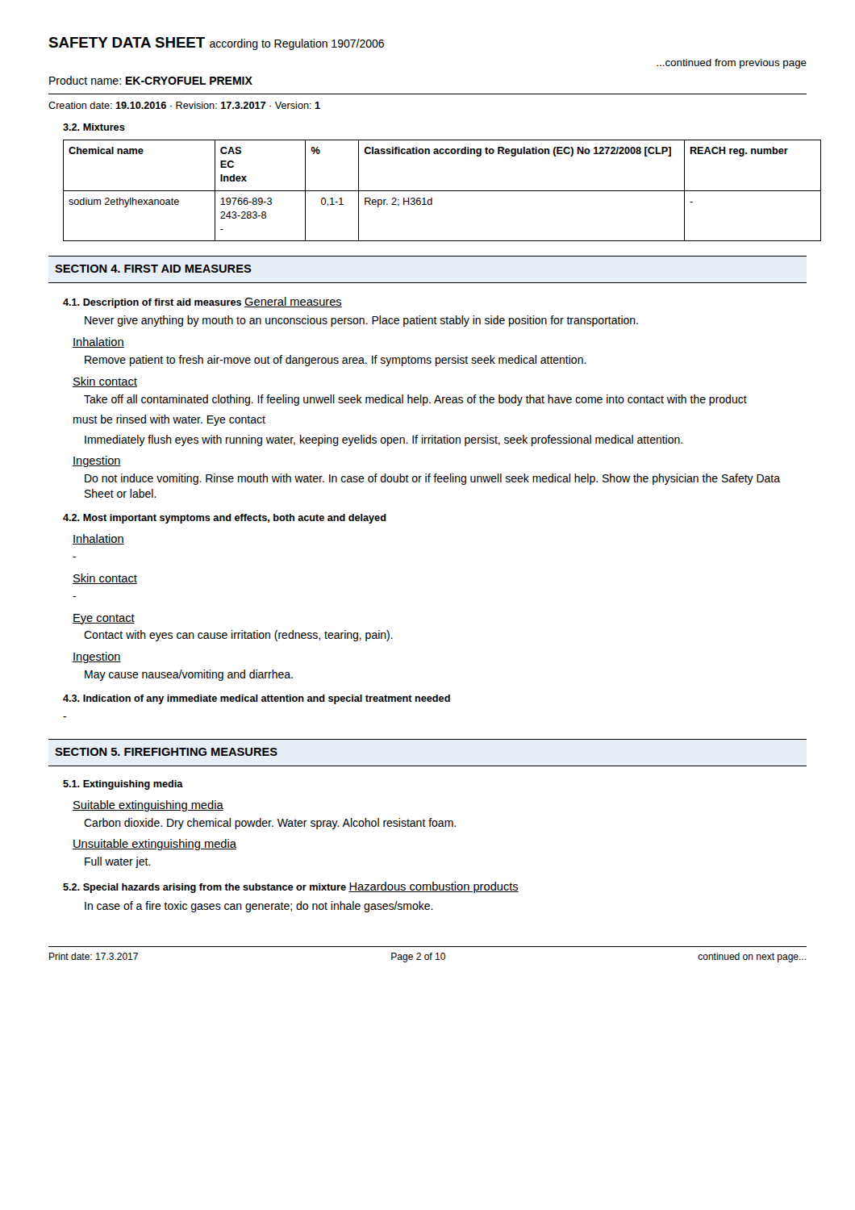SAFETY DATA SHEET according to Regulation 1907/2006
...continued from previous page
Product name: EK-CRYOFUEL PREMIX
Creation date: 19.10.2016 · Revision: 17.3.2017 · Version: 1
3.2. Mixtures
| Chemical name | CAS EC Index | % | Classification according to Regulation (EC) No 1272/2008 [CLP] | REACH reg. number |
| --- | --- | --- | --- | --- |
| sodium 2ethylhexanoate | 19766-89-3 243-283-8 - | 0,1-1 | Repr. 2; H361d | - |
SECTION 4. FIRST AID MEASURES
4.1. Description of first aid measures General measures
Never give anything by mouth to an unconscious person. Place patient stably in side position for transportation.
Inhalation
Remove patient to fresh air-move out of dangerous area. If symptoms persist seek medical attention.
Skin contact
Take off all contaminated clothing. If feeling unwell seek medical help. Areas of the body that have come into contact with the product
must be rinsed with water. Eye contact
Immediately flush eyes with running water, keeping eyelids open. If irritation persist, seek professional medical attention.
Ingestion
Do not induce vomiting. Rinse mouth with water. In case of doubt or if feeling unwell seek medical help. Show the physician the Safety Data Sheet or label.
4.2. Most important symptoms and effects, both acute and delayed
Inhalation
-
Skin contact
-
Eye contact
Contact with eyes can cause irritation (redness, tearing, pain).
Ingestion
May cause nausea/vomiting and diarrhea.
4.3. Indication of any immediate medical attention and special treatment needed
-
SECTION 5. FIREFIGHTING MEASURES
5.1. Extinguishing media
Suitable extinguishing media
Carbon dioxide. Dry chemical powder. Water spray. Alcohol resistant foam.
Unsuitable extinguishing media
Full water jet.
5.2. Special hazards arising from the substance or mixture Hazardous combustion products
In case of a fire toxic gases can generate; do not inhale gases/smoke.
Print date: 17.3.2017
Page 2 of 10
continued on next page...